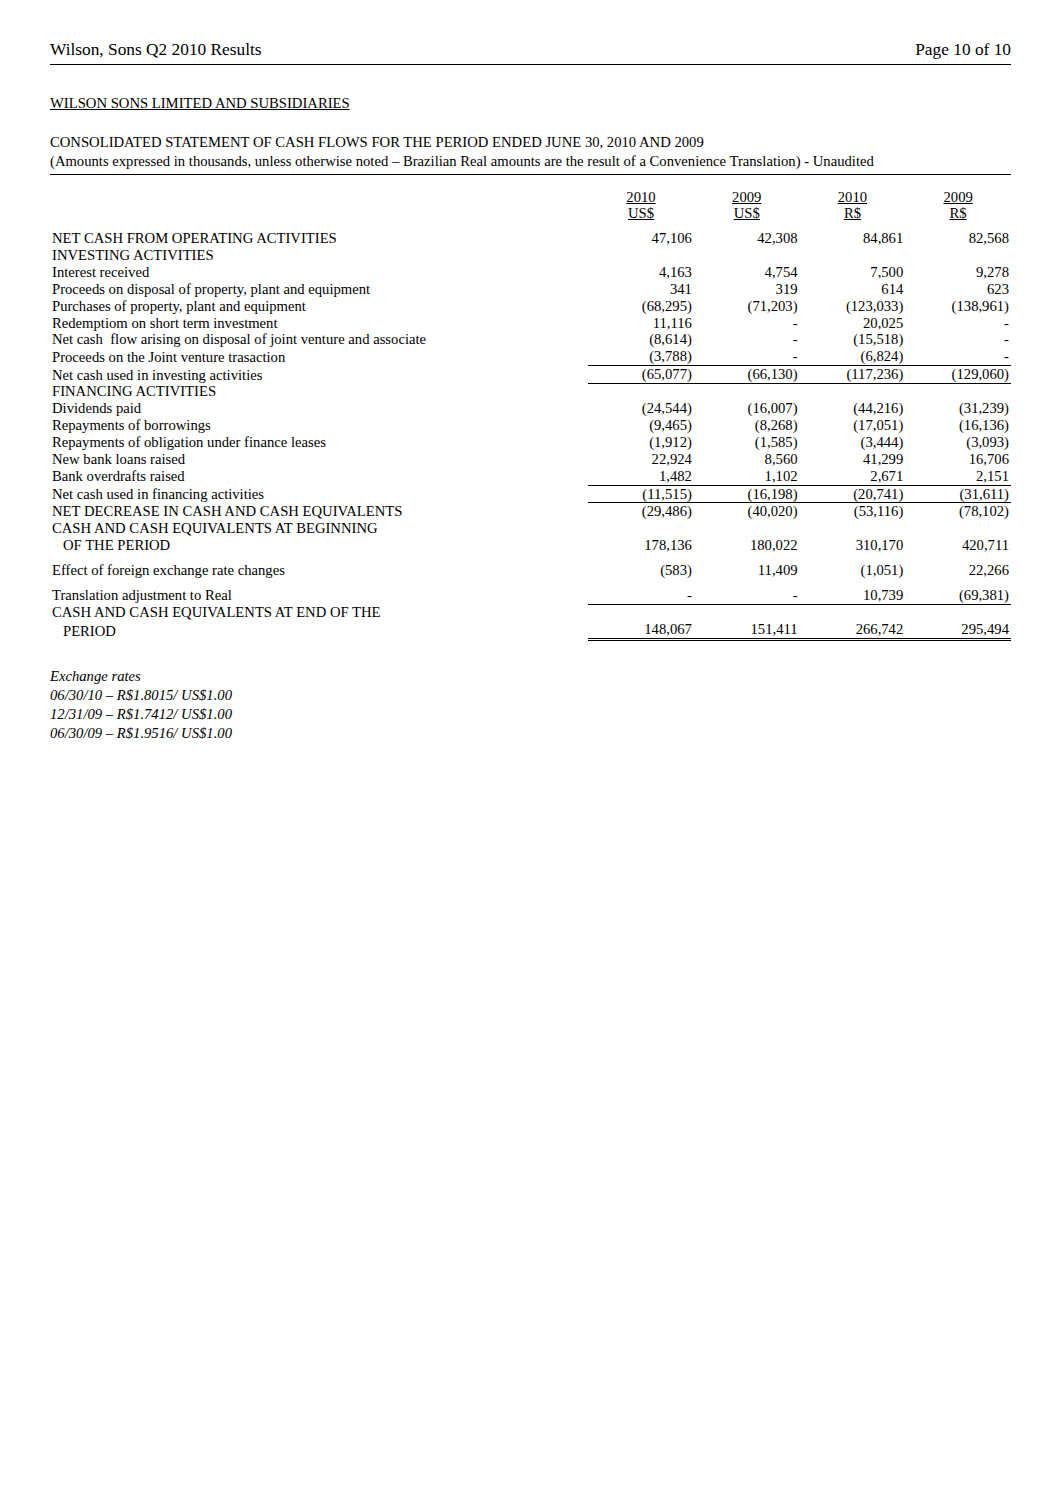Wilson, Sons Q2 2010 Results
Page 10 of 10
WILSON SONS LIMITED AND SUBSIDIARIES
CONSOLIDATED STATEMENT OF CASH FLOWS FOR THE PERIOD ENDED JUNE 30, 2010 AND 2009
(Amounts expressed in thousands, unless otherwise noted – Brazilian Real amounts are the result of a Convenience Translation) - Unaudited
| | 2010 US$ | 2009 US$ | 2010 R$ | 2009 R$ |
| NET CASH FROM OPERATING ACTIVITIES | 47,106 | 42,308 | 84,861 | 82,568 |
| INVESTING ACTIVITIES | | | | |
| Interest received | 4,163 | 4,754 | 7,500 | 9,278 |
| Proceeds on disposal of property, plant and equipment | 341 | 319 | 614 | 623 |
| Purchases of property, plant and equipment | (68,295) | (71,203) | (123,033) | (138,961) |
| Redemptiom on short term investment | 11,116 | - | 20,025 | - |
| Net cash flow arising on disposal of joint venture and associate | (8,614) | - | (15,518) | - |
| Proceeds on the Joint venture trasaction | (3,788) | - | (6,824) | - |
| Net cash used in investing activities | (65,077) | (66,130) | (117,236) | (129,060) |
| FINANCING ACTIVITIES | | | | |
| Dividends paid | (24,544) | (16,007) | (44,216) | (31,239) |
| Repayments of borrowings | (9,465) | (8,268) | (17,051) | (16,136) |
| Repayments of obligation under finance leases | (1,912) | (1,585) | (3,444) | (3,093) |
| New bank loans raised | 22,924 | 8,560 | 41,299 | 16,706 |
| Bank overdrafts raised | 1,482 | 1,102 | 2,671 | 2,151 |
| Net cash used in financing activities | (11,515) | (16,198) | (20,741) | (31,611) |
| NET DECREASE IN CASH AND CASH EQUIVALENTS | (29,486) | (40,020) | (53,116) | (78,102) |
| CASH AND CASH EQUIVALENTS AT BEGINNING | | | | |
| OF THE PERIOD | 178,136 | 180,022 | 310,170 | 420,711 |
| Effect of foreign exchange rate changes | (583) | 11,409 | (1,051) | 22,266 |
| Translation adjustment to Real | - | - | 10,739 | (69,381) |
| CASH AND CASH EQUIVALENTS AT END OF THE | | | | |
| PERIOD | 148,067 | 151,411 | 266,742 | 295,494 |
Exchange rates
06/30/10 – R$1.8015/ US$1.00
12/31/09 – R$1.7412/ US$1.00
06/30/09 – R$1.9516/ US$1.00